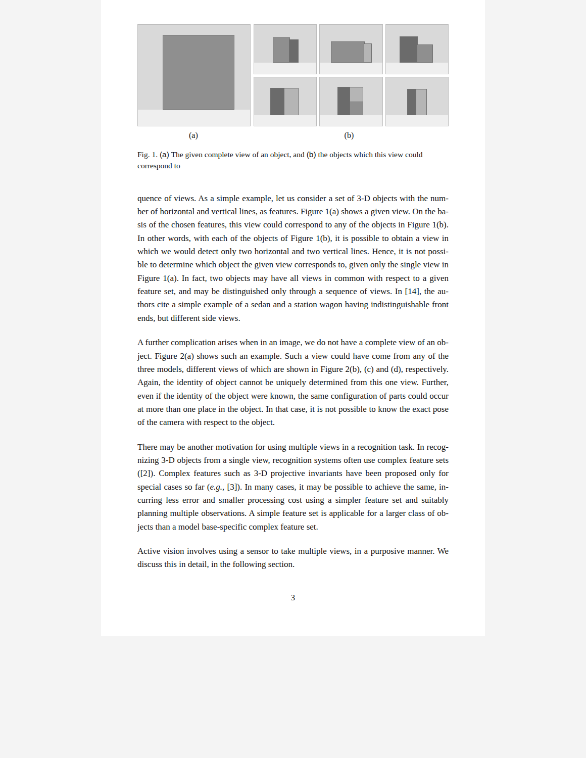(a)
(b)
Fig. 1. (a) The given complete view of an object, and (b) the objects which this view could correspond to
quence of views. As a simple example, let us consider a set of 3-D objects with the number of horizontal and vertical lines, as features. Figure 1(a) shows a given view. On the basis of the chosen features, this view could correspond to any of the objects in Figure 1(b). In other words, with each of the objects of Figure 1(b), it is possible to obtain a view in which we would detect only two horizontal and two vertical lines. Hence, it is not possible to determine which object the given view corresponds to, given only the single view in Figure 1(a). In fact, two objects may have all views in common with respect to a given feature set, and may be distinguished only through a sequence of views. In [14], the authors cite a simple example of a sedan and a station wagon having indistinguishable front ends, but different side views.
A further complication arises when in an image, we do not have a complete view of an object. Figure 2(a) shows such an example. Such a view could have come from any of the three models, different views of which are shown in Figure 2(b), (c) and (d), respectively. Again, the identity of object cannot be uniquely determined from this one view. Further, even if the identity of the object were known, the same configuration of parts could occur at more than one place in the object. In that case, it is not possible to know the exact pose of the camera with respect to the object.
There may be another motivation for using multiple views in a recognition task. In recognizing 3-D objects from a single view, recognition systems often use complex feature sets ([2]). Complex features such as 3-D projective invariants have been proposed only for special cases so far (e.g., [3]). In many cases, it may be possible to achieve the same, incurring less error and smaller processing cost using a simpler feature set and suitably planning multiple observations. A simple feature set is applicable for a larger class of objects than a model base-specific complex feature set.
Active vision involves using a sensor to take multiple views, in a purposive manner. We discuss this in detail, in the following section.
3